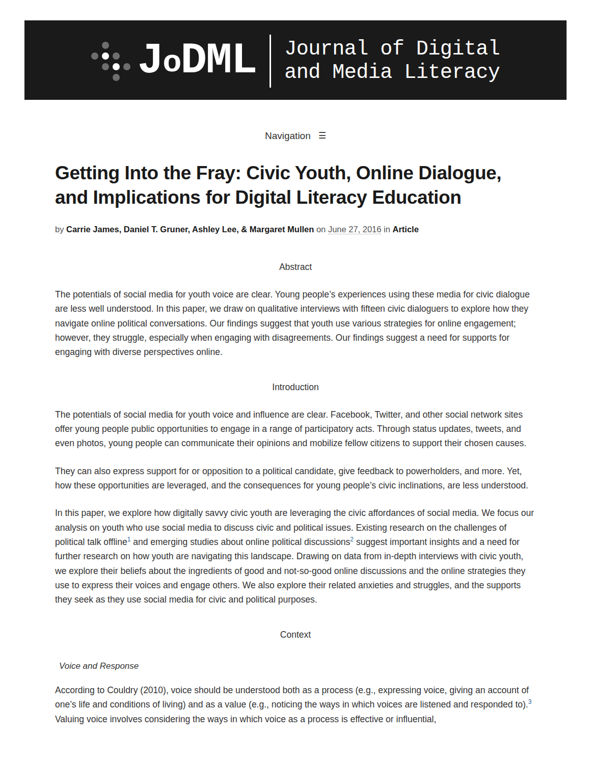Jo DML
Journal of Digital
and Media Literacy
Navigation ☰
Getting Into the Fray: Civic Youth, Online Dialogue, and Implications for Digital Literacy Education
by Carrie James, Daniel T. Gruner, Ashley Lee, & Margaret Mullen on June 27, 2016 in Article
Abstract
The potentials of social media for youth voice are clear. Young people’s experiences using these media for civic dialogue are less well understood. In this paper, we draw on qualitative interviews with fifteen civic dialoguers to explore how they navigate online political conversations. Our findings suggest that youth use various strategies for online engagement; however, they struggle, especially when engaging with disagreements. Our findings suggest a need for supports for engaging with diverse perspectives online.
Introduction
The potentials of social media for youth voice and influence are clear. Facebook, Twitter, and other social network sites offer young people public opportunities to engage in a range of participatory acts. Through status updates, tweets, and even photos, young people can communicate their opinions and mobilize fellow citizens to support their chosen causes.
They can also express support for or opposition to a political candidate, give feedback to powerholders, and more. Yet, how these opportunities are leveraged, and the consequences for young people’s civic inclinations, are less understood.
In this paper, we explore how digitally savvy civic youth are leveraging the civic affordances of social media. We focus our analysis on youth who use social media to discuss civic and political issues. Existing research on the challenges of political talk offline1 and emerging studies about online political discussions2 suggest important insights and a need for further research on how youth are navigating this landscape. Drawing on data from in-depth interviews with civic youth, we explore their beliefs about the ingredients of good and not-so-good online discussions and the online strategies they use to express their voices and engage others. We also explore their related anxieties and struggles, and the supports they seek as they use social media for civic and political purposes.
Context
Voice and Response
According to Couldry (2010), voice should be understood both as a process (e.g., expressing voice, giving an account of one’s life and conditions of living) and as a value (e.g., noticing the ways in which voices are listened and responded to).3 Valuing voice involves considering the ways in which voice as a process is effective or influential,